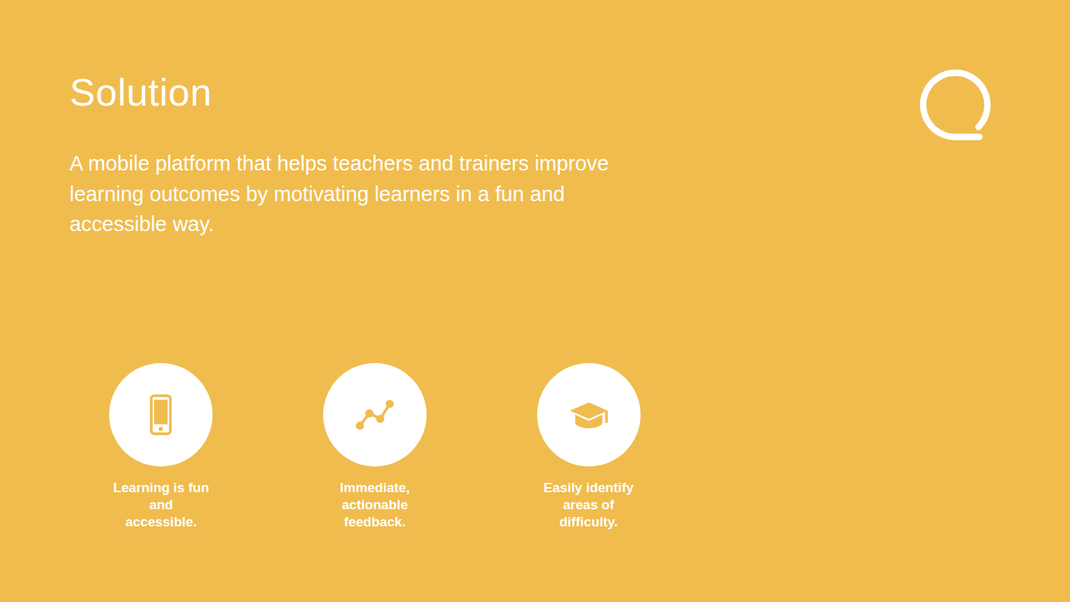Solution
A mobile platform that helps teachers and trainers improve learning outcomes by motivating learners in a fun and accessible way.
Learning is fun and accessible.
Immediate, actionable feedback.
Easily identify areas of difficulty.